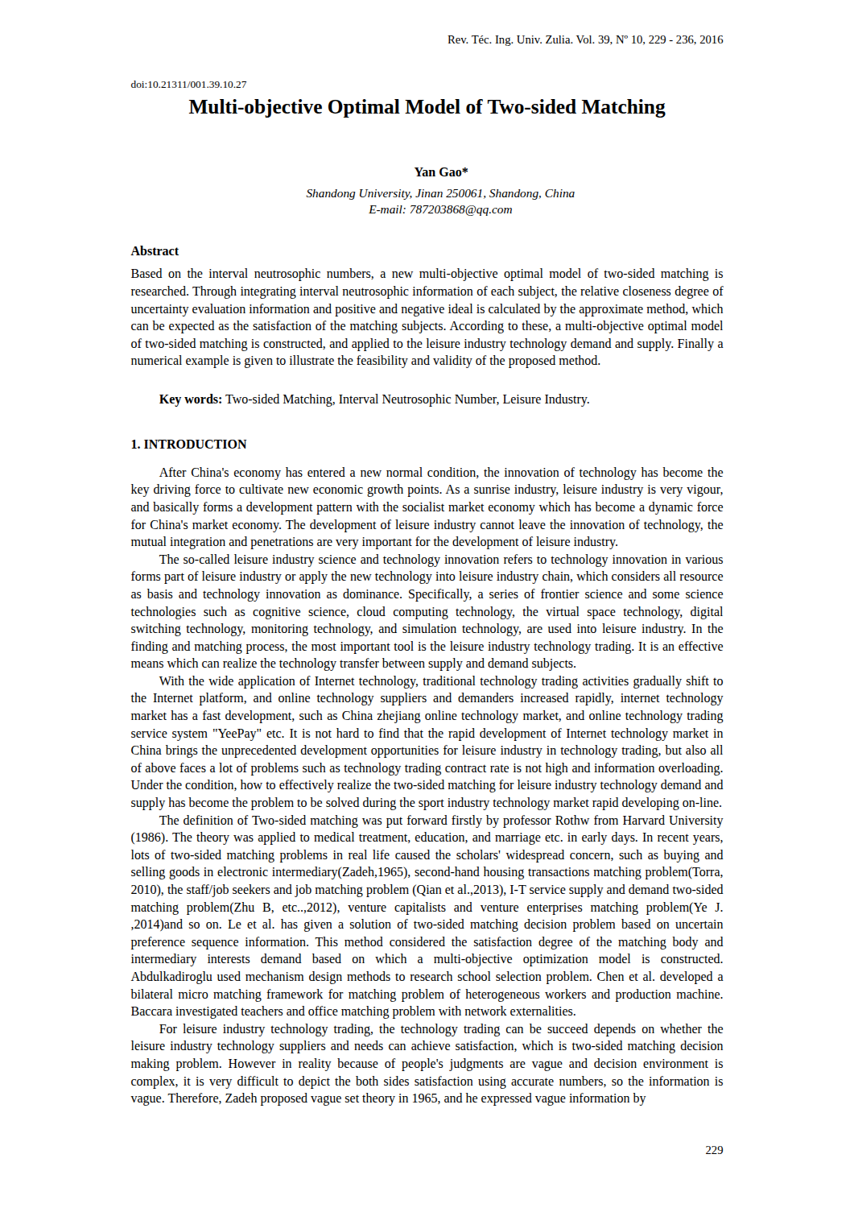Rev. Téc. Ing. Univ. Zulia. Vol. 39, Nº 10, 229 - 236, 2016
doi:10.21311/001.39.10.27
Multi-objective Optimal Model of Two-sided Matching
Yan Gao*
Shandong University, Jinan 250061, Shandong, China
E-mail: 787203868@qq.com
Abstract
Based on the interval neutrosophic numbers, a new multi-objective optimal model of two-sided matching is researched. Through integrating interval neutrosophic information of each subject, the relative closeness degree of uncertainty evaluation information and positive and negative ideal is calculated by the approximate method, which can be expected as the satisfaction of the matching subjects. According to these, a multi-objective optimal model of two-sided matching is constructed, and applied to the leisure industry technology demand and supply. Finally a numerical example is given to illustrate the feasibility and validity of the proposed method.
Key words: Two-sided Matching, Interval Neutrosophic Number, Leisure Industry.
1. INTRODUCTION
After China's economy has entered a new normal condition, the innovation of technology has become the key driving force to cultivate new economic growth points. As a sunrise industry, leisure industry is very vigour, and basically forms a development pattern with the socialist market economy which has become a dynamic force for China's market economy. The development of leisure industry cannot leave the innovation of technology, the mutual integration and penetrations are very important for the development of leisure industry.
The so-called leisure industry science and technology innovation refers to technology innovation in various forms part of leisure industry or apply the new technology into leisure industry chain, which considers all resource as basis and technology innovation as dominance. Specifically, a series of frontier science and some science technologies such as cognitive science, cloud computing technology, the virtual space technology, digital switching technology, monitoring technology, and simulation technology, are used into leisure industry. In the finding and matching process, the most important tool is the leisure industry technology trading. It is an effective means which can realize the technology transfer between supply and demand subjects.
With the wide application of Internet technology, traditional technology trading activities gradually shift to the Internet platform, and online technology suppliers and demanders increased rapidly, internet technology market has a fast development, such as China zhejiang online technology market, and online technology trading service system "YeePay" etc. It is not hard to find that the rapid development of Internet technology market in China brings the unprecedented development opportunities for leisure industry in technology trading, but also all of above faces a lot of problems such as technology trading contract rate is not high and information overloading. Under the condition, how to effectively realize the two-sided matching for leisure industry technology demand and supply has become the problem to be solved during the sport industry technology market rapid developing on-line.
The definition of Two-sided matching was put forward firstly by professor Rothw from Harvard University (1986). The theory was applied to medical treatment, education, and marriage etc. in early days. In recent years, lots of two-sided matching problems in real life caused the scholars' widespread concern, such as buying and selling goods in electronic intermediary(Zadeh,1965), second-hand housing transactions matching problem(Torra, 2010), the staff/job seekers and job matching problem (Qian et al.,2013), I-T service supply and demand two-sided matching problem(Zhu B, etc..,2012), venture capitalists and venture enterprises matching problem(Ye J. ,2014)and so on. Le et al. has given a solution of two-sided matching decision problem based on uncertain preference sequence information. This method considered the satisfaction degree of the matching body and intermediary interests demand based on which a multi-objective optimization model is constructed. Abdulkadiroglu used mechanism design methods to research school selection problem. Chen et al. developed a bilateral micro matching framework for matching problem of heterogeneous workers and production machine. Baccara investigated teachers and office matching problem with network externalities.
For leisure industry technology trading, the technology trading can be succeed depends on whether the leisure industry technology suppliers and needs can achieve satisfaction, which is two-sided matching decision making problem. However in reality because of people's judgments are vague and decision environment is complex, it is very difficult to depict the both sides satisfaction using accurate numbers, so the information is vague. Therefore, Zadeh proposed vague set theory in 1965, and he expressed vague information by
229